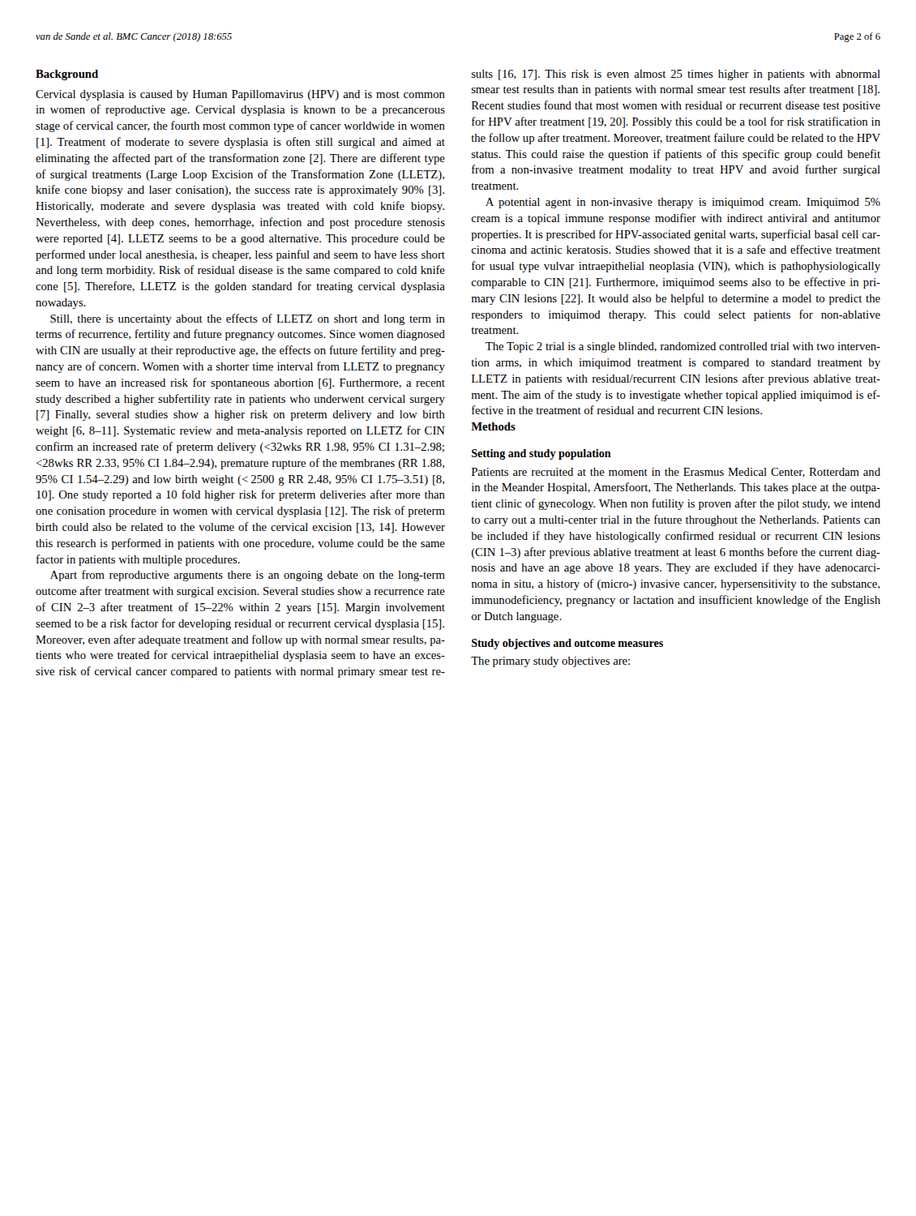van de Sande et al. BMC Cancer (2018) 18:655
Page 2 of 6
Background
Cervical dysplasia is caused by Human Papillomavirus (HPV) and is most common in women of reproductive age. Cervical dysplasia is known to be a precancerous stage of cervical cancer, the fourth most common type of cancer worldwide in women [1]. Treatment of moderate to severe dysplasia is often still surgical and aimed at eliminating the affected part of the transformation zone [2]. There are different type of surgical treatments (Large Loop Excision of the Transformation Zone (LLETZ), knife cone biopsy and laser conisation), the success rate is approximately 90% [3]. Historically, moderate and severe dysplasia was treated with cold knife biopsy. Nevertheless, with deep cones, hemorrhage, infection and post procedure stenosis were reported [4]. LLETZ seems to be a good alternative. This procedure could be performed under local anesthesia, is cheaper, less painful and seem to have less short and long term morbidity. Risk of residual disease is the same compared to cold knife cone [5]. Therefore, LLETZ is the golden standard for treating cervical dysplasia nowadays.
Still, there is uncertainty about the effects of LLETZ on short and long term in terms of recurrence, fertility and future pregnancy outcomes. Since women diagnosed with CIN are usually at their reproductive age, the effects on future fertility and pregnancy are of concern. Women with a shorter time interval from LLETZ to pregnancy seem to have an increased risk for spontaneous abortion [6]. Furthermore, a recent study described a higher subfertility rate in patients who underwent cervical surgery [7] Finally, several studies show a higher risk on preterm delivery and low birth weight [6, 8–11]. Systematic review and meta-analysis reported on LLETZ for CIN confirm an increased rate of preterm delivery (<32wks RR 1.98, 95% CI 1.31–2.98; <28wks RR 2.33, 95% CI 1.84–2.94), premature rupture of the membranes (RR 1.88, 95% CI 1.54–2.29) and low birth weight (< 2500 g RR 2.48, 95% CI 1.75–3.51) [8, 10]. One study reported a 10 fold higher risk for preterm deliveries after more than one conisation procedure in women with cervical dysplasia [12]. The risk of preterm birth could also be related to the volume of the cervical excision [13, 14]. However this research is performed in patients with one procedure, volume could be the same factor in patients with multiple procedures.
Apart from reproductive arguments there is an ongoing debate on the long-term outcome after treatment with surgical excision. Several studies show a recurrence rate of CIN 2–3 after treatment of 15–22% within 2 years [15]. Margin involvement seemed to be a risk factor for developing residual or recurrent cervical dysplasia [15]. Moreover, even after adequate treatment and follow up with normal smear results, patients who were treated for cervical intraepithelial dysplasia seem to have an excessive risk of cervical cancer compared to patients with normal primary smear test results [16, 17]. This risk is even almost 25 times higher in patients with abnormal smear test results than in patients with normal smear test results after treatment [18]. Recent studies found that most women with residual or recurrent disease test positive for HPV after treatment [19, 20]. Possibly this could be a tool for risk stratification in the follow up after treatment. Moreover, treatment failure could be related to the HPV status. This could raise the question if patients of this specific group could benefit from a non-invasive treatment modality to treat HPV and avoid further surgical treatment.
A potential agent in non-invasive therapy is imiquimod cream. Imiquimod 5% cream is a topical immune response modifier with indirect antiviral and antitumor properties. It is prescribed for HPV-associated genital warts, superficial basal cell carcinoma and actinic keratosis. Studies showed that it is a safe and effective treatment for usual type vulvar intraepithelial neoplasia (VIN), which is pathophysiologically comparable to CIN [21]. Furthermore, imiquimod seems also to be effective in primary CIN lesions [22]. It would also be helpful to determine a model to predict the responders to imiquimod therapy. This could select patients for non-ablative treatment.
The Topic 2 trial is a single blinded, randomized controlled trial with two intervention arms, in which imiquimod treatment is compared to standard treatment by LLETZ in patients with residual/recurrent CIN lesions after previous ablative treatment. The aim of the study is to investigate whether topical applied imiquimod is effective in the treatment of residual and recurrent CIN lesions.
Methods
Setting and study population
Patients are recruited at the moment in the Erasmus Medical Center, Rotterdam and in the Meander Hospital, Amersfoort, The Netherlands. This takes place at the outpatient clinic of gynecology. When non futility is proven after the pilot study, we intend to carry out a multi-center trial in the future throughout the Netherlands. Patients can be included if they have histologically confirmed residual or recurrent CIN lesions (CIN 1–3) after previous ablative treatment at least 6 months before the current diagnosis and have an age above 18 years. They are excluded if they have adenocarcinoma in situ, a history of (micro-) invasive cancer, hypersensitivity to the substance, immunodeficiency, pregnancy or lactation and insufficient knowledge of the English or Dutch language.
Study objectives and outcome measures
The primary study objectives are: